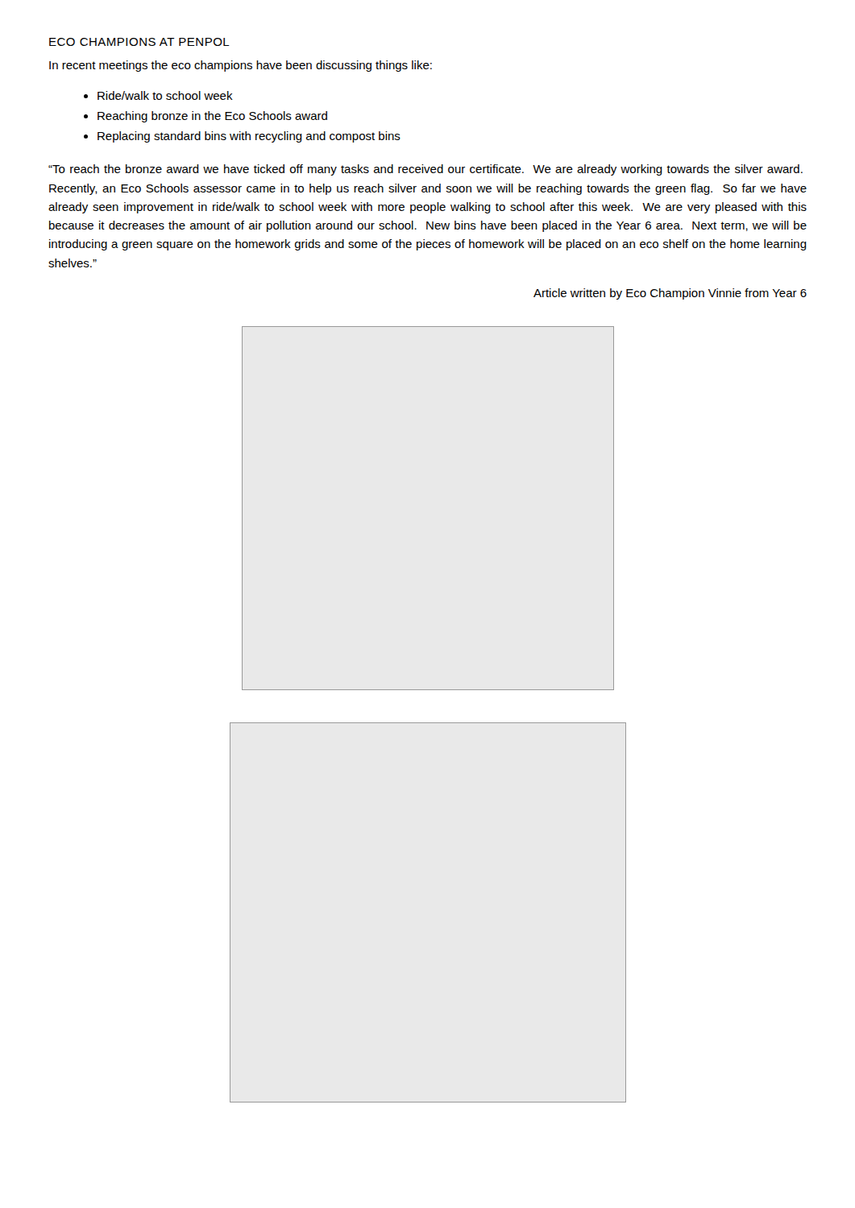ECO CHAMPIONS AT PENPOL
In recent meetings the eco champions have been discussing things like:
Ride/walk to school week
Reaching bronze in the Eco Schools award
Replacing standard bins with recycling and compost bins
“To reach the bronze award we have ticked off many tasks and received our certificate. We are already working towards the silver award. Recently, an Eco Schools assessor came in to help us reach silver and soon we will be reaching towards the green flag. So far we have already seen improvement in ride/walk to school week with more people walking to school after this week. We are very pleased with this because it decreases the amount of air pollution around our school. New bins have been placed in the Year 6 area. Next term, we will be introducing a green square on the homework grids and some of the pieces of homework will be placed on an eco shelf on the home learning shelves.”
Article written by Eco Champion Vinnie from Year 6